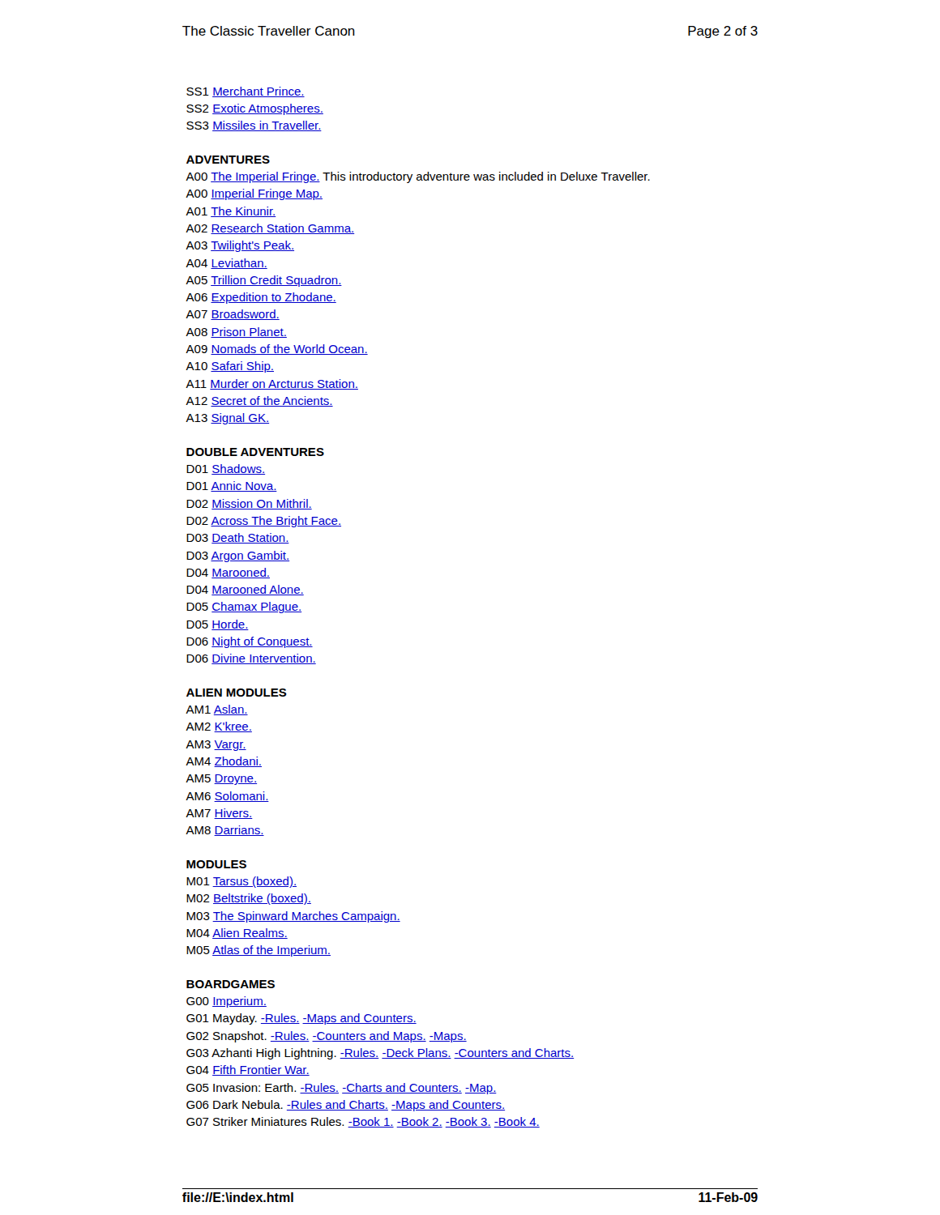The Classic Traveller Canon
Page 2 of 3
SS1 Merchant Prince.
SS2 Exotic Atmospheres.
SS3 Missiles in Traveller.
ADVENTURES
A00 The Imperial Fringe. This introductory adventure was included in Deluxe Traveller.
A00 Imperial Fringe Map.
A01 The Kinunir.
A02 Research Station Gamma.
A03 Twilight's Peak.
A04 Leviathan.
A05 Trillion Credit Squadron.
A06 Expedition to Zhodane.
A07 Broadsword.
A08 Prison Planet.
A09 Nomads of the World Ocean.
A10 Safari Ship.
A11 Murder on Arcturus Station.
A12 Secret of the Ancients.
A13 Signal GK.
DOUBLE ADVENTURES
D01 Shadows.
D01 Annic Nova.
D02 Mission On Mithril.
D02 Across The Bright Face.
D03 Death Station.
D03 Argon Gambit.
D04 Marooned.
D04 Marooned Alone.
D05 Chamax Plague.
D05 Horde.
D06 Night of Conquest.
D06 Divine Intervention.
ALIEN MODULES
AM1 Aslan.
AM2 K'kree.
AM3 Vargr.
AM4 Zhodani.
AM5 Droyne.
AM6 Solomani.
AM7 Hivers.
AM8 Darrians.
MODULES
M01 Tarsus (boxed).
M02 Beltstrike (boxed).
M03 The Spinward Marches Campaign.
M04 Alien Realms.
M05 Atlas of the Imperium.
BOARDGAMES
G00 Imperium.
G01 Mayday. -Rules. -Maps and Counters.
G02 Snapshot. -Rules. -Counters and Maps. -Maps.
G03 Azhanti High Lightning. -Rules. -Deck Plans. -Counters and Charts.
G04 Fifth Frontier War.
G05 Invasion: Earth. -Rules. -Charts and Counters. -Map.
G06 Dark Nebula. -Rules and Charts. -Maps and Counters.
G07 Striker Miniatures Rules. -Book 1. -Book 2. -Book 3. -Book 4.
file://E:\index.html
11-Feb-09